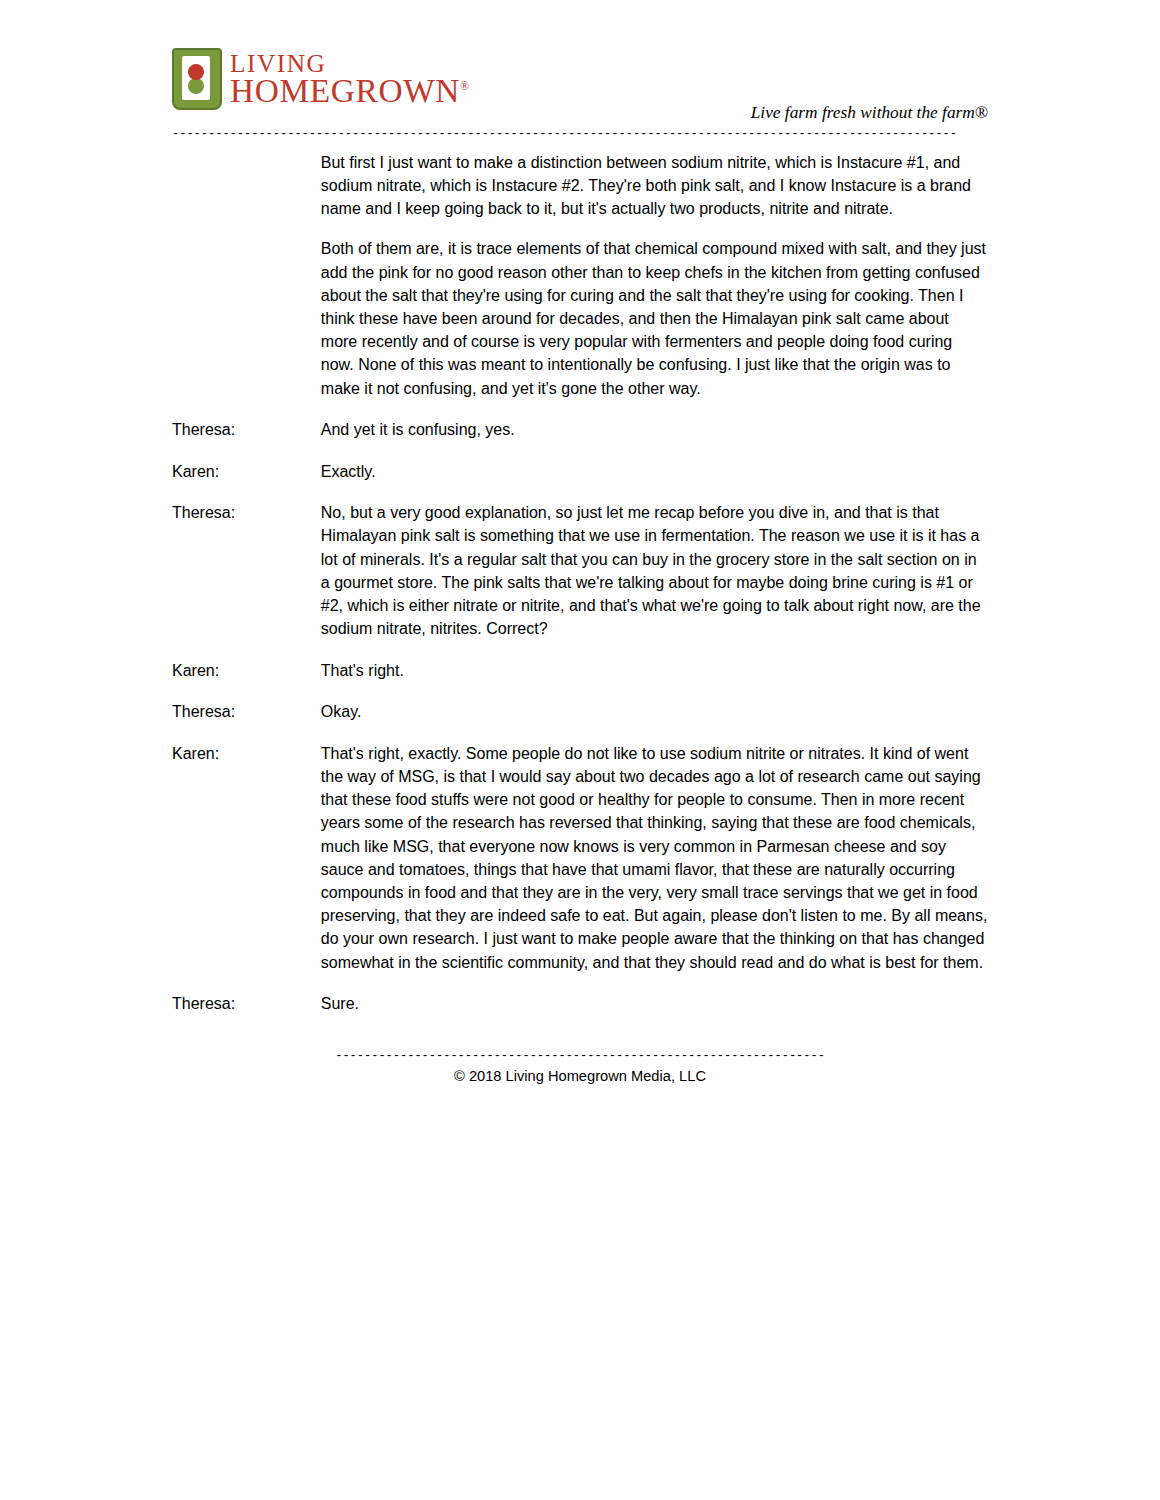LIVING HOMEGROWN®
Live farm fresh without the farm®
-------------------------------------------------------------------------------------------------------------
But first I just want to make a distinction between sodium nitrite, which is Instacure #1, and sodium nitrate, which is Instacure #2. They're both pink salt, and I know Instacure is a brand name and I keep going back to it, but it's actually two products, nitrite and nitrate.
Both of them are, it is trace elements of that chemical compound mixed with salt, and they just add the pink for no good reason other than to keep chefs in the kitchen from getting confused about the salt that they're using for curing and the salt that they're using for cooking. Then I think these have been around for decades, and then the Himalayan pink salt came about more recently and of course is very popular with fermenters and people doing food curing now. None of this was meant to intentionally be confusing. I just like that the origin was to make it not confusing, and yet it's gone the other way.
Theresa:
And yet it is confusing, yes.
Karen:
Exactly.
Theresa:
No, but a very good explanation, so just let me recap before you dive in, and that is that Himalayan pink salt is something that we use in fermentation. The reason we use it is it has a lot of minerals. It's a regular salt that you can buy in the grocery store in the salt section on in a gourmet store. The pink salts that we're talking about for maybe doing brine curing is #1 or #2, which is either nitrate or nitrite, and that's what we're going to talk about right now, are the sodium nitrate, nitrites. Correct?
Karen:
That's right.
Theresa:
Okay.
Karen:
That's right, exactly. Some people do not like to use sodium nitrite or nitrates. It kind of went the way of MSG, is that I would say about two decades ago a lot of research came out saying that these food stuffs were not good or healthy for people to consume. Then in more recent years some of the research has reversed that thinking, saying that these are food chemicals, much like MSG, that everyone now knows is very common in Parmesan cheese and soy sauce and tomatoes, things that have that umami flavor, that these are naturally occurring compounds in food and that they are in the very, very small trace servings that we get in food preserving, that they are indeed safe to eat. But again, please don't listen to me. By all means, do your own research. I just want to make people aware that the thinking on that has changed somewhat in the scientific community, and that they should read and do what is best for them.
Theresa:
Sure.
---------------------------------------------------------------------- © 2018 Living Homegrown Media, LLC